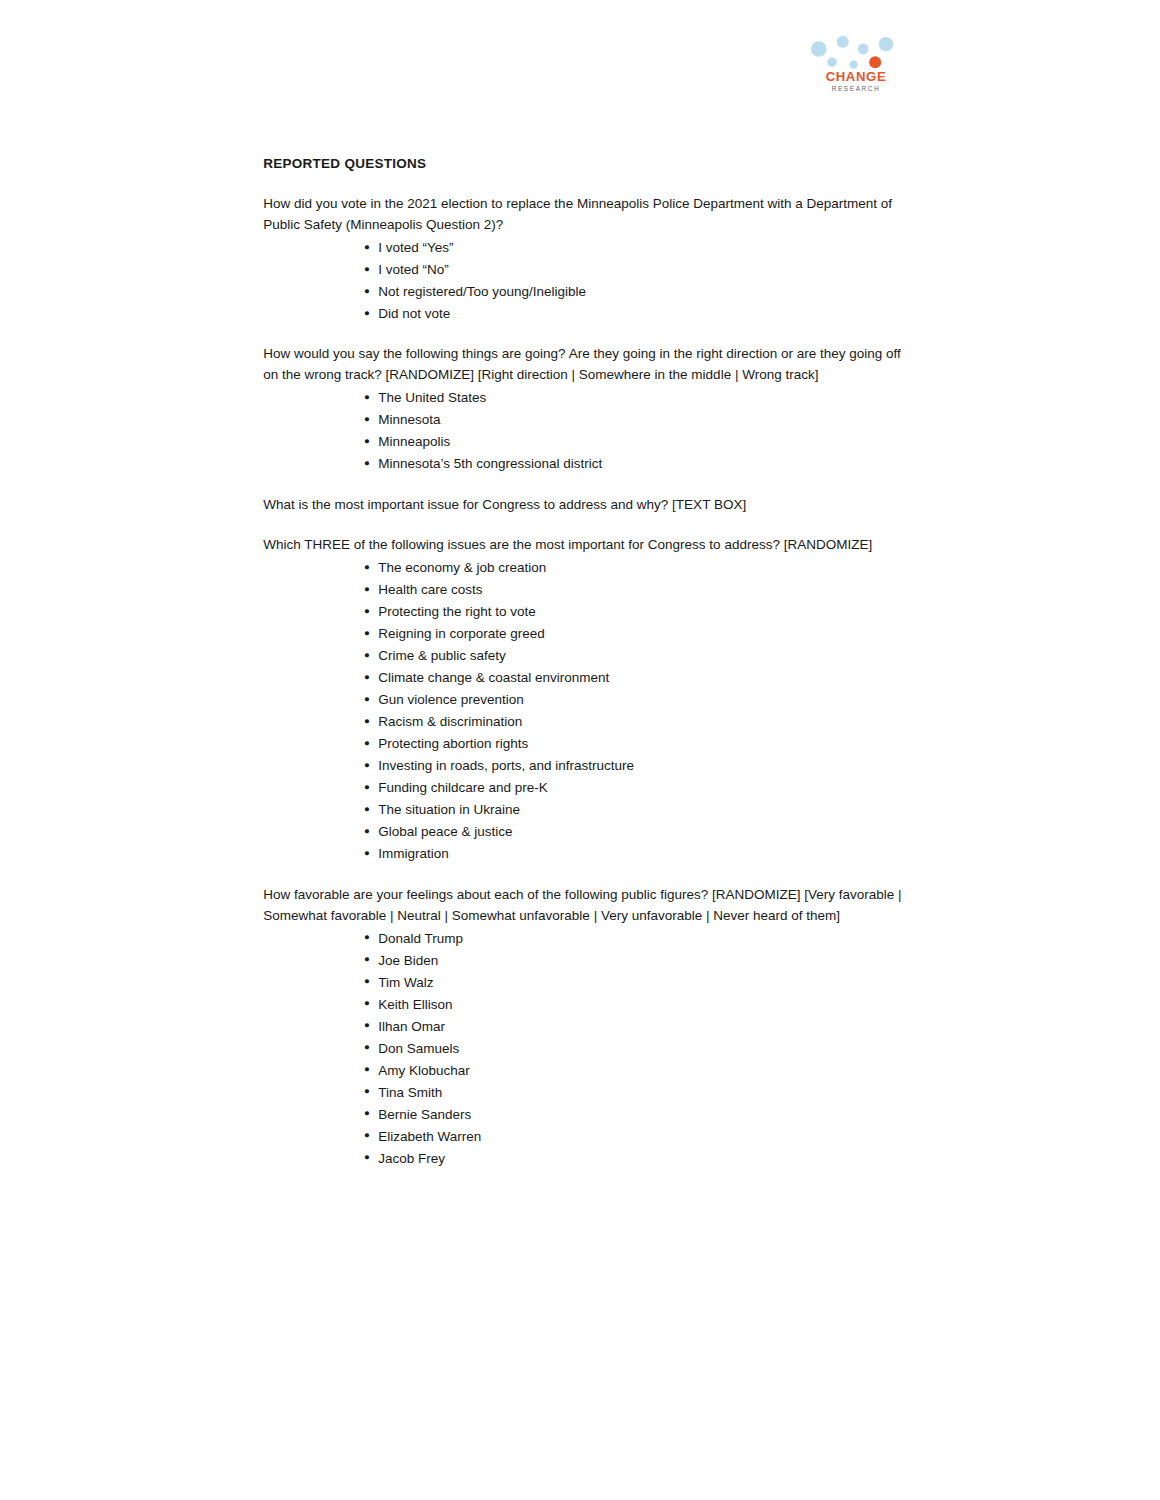CHANGE RESEARCH
REPORTED QUESTIONS
How did you vote in the 2021 election to replace the Minneapolis Police Department with a Department of Public Safety (Minneapolis Question 2)?
I voted “Yes”
I voted “No”
Not registered/Too young/Ineligible
Did not vote
How would you say the following things are going? Are they going in the right direction or are they going off on the wrong track? [RANDOMIZE] [Right direction | Somewhere in the middle | Wrong track]
The United States
Minnesota
Minneapolis
Minnesota’s 5th congressional district
What is the most important issue for Congress to address and why? [TEXT BOX]
Which THREE of the following issues are the most important for Congress to address? [RANDOMIZE]
The economy & job creation
Health care costs
Protecting the right to vote
Reigning in corporate greed
Crime & public safety
Climate change & coastal environment
Gun violence prevention
Racism & discrimination
Protecting abortion rights
Investing in roads, ports, and infrastructure
Funding childcare and pre-K
The situation in Ukraine
Global peace & justice
Immigration
How favorable are your feelings about each of the following public figures? [RANDOMIZE] [Very favorable | Somewhat favorable | Neutral | Somewhat unfavorable | Very unfavorable | Never heard of them]
Donald Trump
Joe Biden
Tim Walz
Keith Ellison
Ilhan Omar
Don Samuels
Amy Klobuchar
Tina Smith
Bernie Sanders
Elizabeth Warren
Jacob Frey